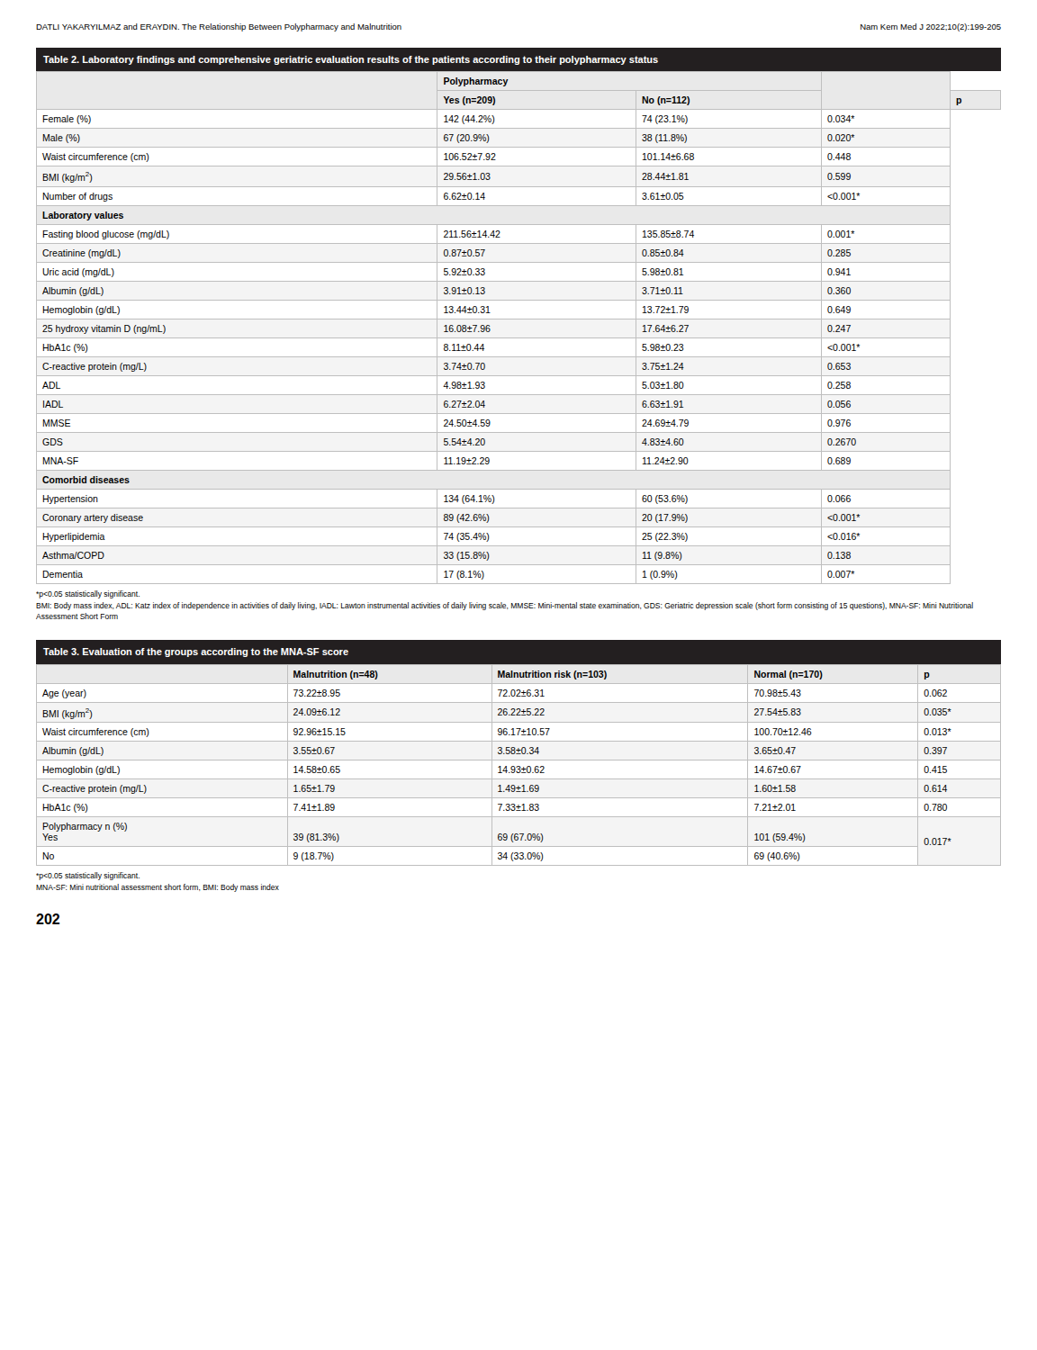DATLI YAKARYILMAZ and ERAYDIN. The Relationship Between Polypharmacy and Malnutrition
Nam Kem Med J 2022;10(2):199-205
Table 2. Laboratory findings and comprehensive geriatric evaluation results of the patients according to their polypharmacy status
| | Polypharmacy | |
| --- | --- | --- |
| Yes (n=209) | No (n=112) | p |
| Female (%) | 142 (44.2%) | 74 (23.1%) | 0.034* |
| Male (%) | 67 (20.9%) | 38 (11.8%) | 0.020* |
| Waist circumference (cm) | 106.52±7.92 | 101.14±6.68 | 0.448 |
| BMI (kg/m 2 ) | 29.56±1.03 | 28.44±1.81 | 0.599 |
| Number of drugs | 6.62±0.14 | 3.61±0.05 | <0.001* |
| Laboratory values |
| Fasting blood glucose (mg/dL) | 211.56±14.42 | 135.85±8.74 | 0.001* |
| Creatinine (mg/dL) | 0.87±0.57 | 0.85±0.84 | 0.285 |
| Uric acid (mg/dL) | 5.92±0.33 | 5.98±0.81 | 0.941 |
| Albumin (g/dL) | 3.91±0.13 | 3.71±0.11 | 0.360 |
| Hemoglobin (g/dL) | 13.44±0.31 | 13.72±1.79 | 0.649 |
| 25 hydroxy vitamin D (ng/mL) | 16.08±7.96 | 17.64±6.27 | 0.247 |
| HbA1c (%) | 8.11±0.44 | 5.98±0.23 | <0.001* |
| C-reactive protein (mg/L) | 3.74±0.70 | 3.75±1.24 | 0.653 |
| ADL | 4.98±1.93 | 5.03±1.80 | 0.258 |
| IADL | 6.27±2.04 | 6.63±1.91 | 0.056 |
| MMSE | 24.50±4.59 | 24.69±4.79 | 0.976 |
| GDS | 5.54±4.20 | 4.83±4.60 | 0.2670 |
| MNA-SF | 11.19±2.29 | 11.24±2.90 | 0.689 |
| Comorbid diseases |
| Hypertension | 134 (64.1%) | 60 (53.6%) | 0.066 |
| Coronary artery disease | 89 (42.6%) | 20 (17.9%) | <0.001* |
| Hyperlipidemia | 74 (35.4%) | 25 (22.3%) | <0.016* |
| Asthma/COPD | 33 (15.8%) | 11 (9.8%) | 0.138 |
| Dementia | 17 (8.1%) | 1 (0.9%) | 0.007* |
*p<0.05 statistically significant.
BMI: Body mass index, ADL: Katz index of independence in activities of daily living, IADL: Lawton instrumental activities of daily living scale, MMSE: Mini-mental state examination, GDS: Geriatric depression scale (short form consisting of 15 questions), MNA-SF: Mini Nutritional Assessment Short Form
Table 3. Evaluation of the groups according to the MNA-SF score
| | Malnutrition (n=48) | Malnutrition risk (n=103) | Normal (n=170) | p |
| --- | --- | --- | --- | --- |
| Age (year) | 73.22±8.95 | 72.02±6.31 | 70.98±5.43 | 0.062 |
| BMI (kg/m 2 ) | 24.09±6.12 | 26.22±5.22 | 27.54±5.83 | 0.035* |
| Waist circumference (cm) | 92.96±15.15 | 96.17±10.57 | 100.70±12.46 | 0.013* |
| Albumin (g/dL) | 3.55±0.67 | 3.58±0.34 | 3.65±0.47 | 0.397 |
| Hemoglobin (g/dL) | 14.58±0.65 | 14.93±0.62 | 14.67±0.67 | 0.415 |
| C-reactive protein (mg/L) | 1.65±1.79 | 1.49±1.69 | 1.60±1.58 | 0.614 |
| HbA1c (%) | 7.41±1.89 | 7.33±1.83 | 7.21±2.01 | 0.780 |
| Polypharmacy n (%) Yes | 39 (81.3%) | 69 (67.0%) | 101 (59.4%) | 0.017* |
| No | 9 (18.7%) | 34 (33.0%) | 69 (40.6%) |
*p<0.05 statistically significant.
MNA-SF: Mini nutritional assessment short form, BMI: Body mass index
202